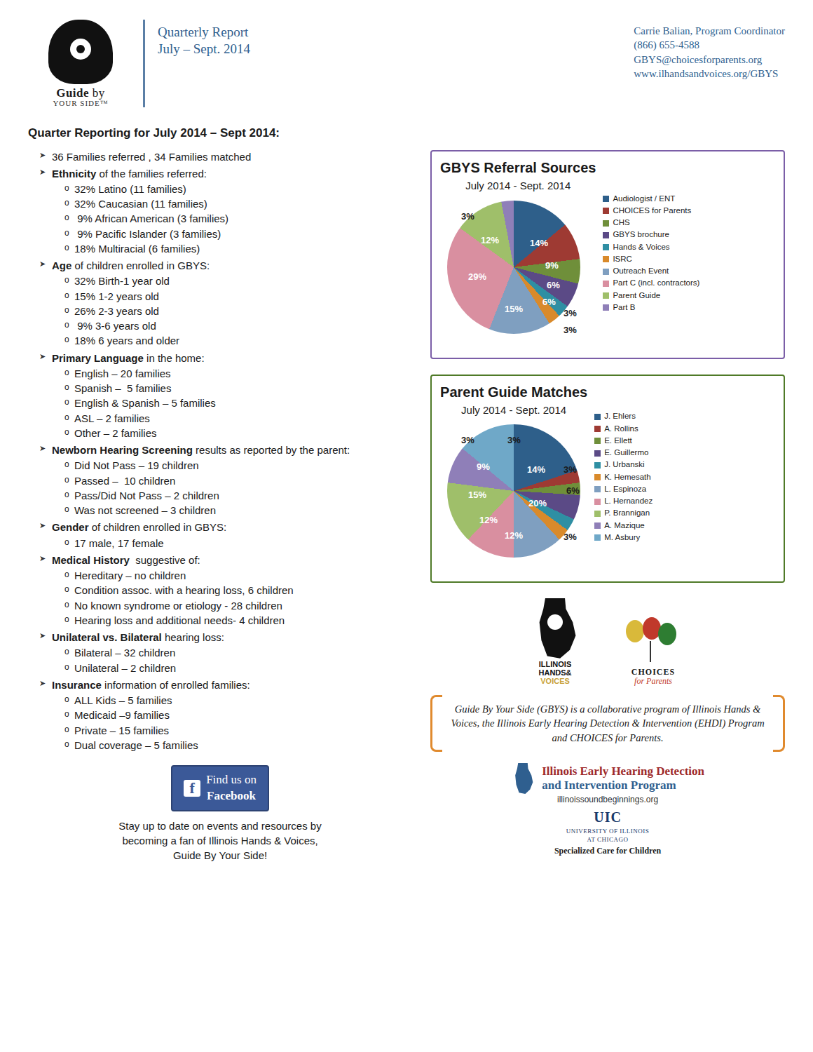Guide by
YOUR SIDE™
Quarterly Report
July – Sept. 2014
Carrie Balian, Program Coordinator
(866) 655-4588
GBYS@choicesforparents.org
www.ilhandsandvoices.org/GBYS
Quarter Reporting for July 2014 – Sept 2014:
36 Families referred , 34 Families matched
Ethnicity of the families referred:
32% Latino (11 families)
32% Caucasian (11 families)
9% African American (3 families)
9% Pacific Islander (3 families)
18% Multiracial (6 families)
Age of children enrolled in GBYS:
32% Birth-1 year old
15% 1-2 years old
26% 2-3 years old
9% 3-6 years old
18% 6 years and older
Primary Language in the home:
English – 20 families
Spanish – 5 families
English & Spanish – 5 families
ASL – 2 families
Other – 2 families
Newborn Hearing Screening results as reported by the parent:
Did Not Pass – 19 children
Passed – 10 children
Pass/Did Not Pass – 2 children
Was not screened – 3 children
Gender of children enrolled in GBYS:
17 male, 17 female
Medical History suggestive of:
Hereditary – no children
Condition assoc. with a hearing loss, 6 children
No known syndrome or etiology - 28 children
Hearing loss and additional needs- 4 children
Unilateral vs. Bilateral hearing loss:
Bilateral – 32 children
Unilateral – 2 children
Insurance information of enrolled families:
ALL Kids – 5 families
Medicaid –9 families
Private – 15 families
Dual coverage – 5 families
f Find us on
Facebook
Stay up to date on events and resources by
becoming a fan of Illinois Hands & Voices,
Guide By Your Side!
GBYS Referral Sources
July 2014 - Sept. 2014
14% 9% 6% 6% 3% 3% 15% 29% 12% 3%
Audiologist / ENT
CHOICES for Parents
CHS
GBYS brochure
Hands & Voices
ISRC
Outreach Event
Part C (incl. contractors)
Parent Guide
Part B
Parent Guide Matches
July 2014 - Sept. 2014
3% 14% 3% 6% 20% 3% 12% 12% 15% 9% 3%
J. Ehlers
A. Rollins
E. Ellett
E. Guillermo
J. Urbanski
K. Hemesath
L. Espinoza
L. Hernandez
P. Brannigan
A. Mazique
M. Asbury
ILLINOIS
HANDS&
VOICES
CHOICES
for Parents
Guide By Your Side (GBYS) is a collaborative program of Illinois Hands & Voices, the Illinois Early Hearing Detection & Intervention (EHDI) Program and CHOICES for Parents.
Illinois Early Hearing Detection
and Intervention Program
illinoissoundbeginnings.org
UIC UNIVERSITY OF ILLINOIS
AT CHICAGO
Specialized Care for Children